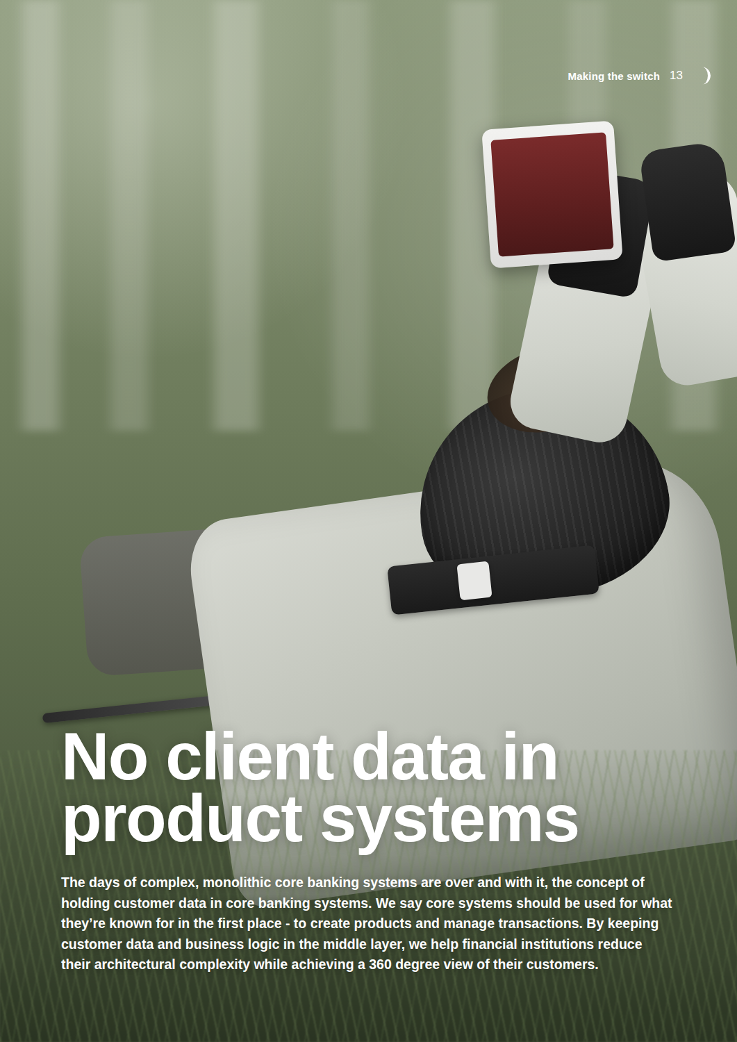Making the switch 13
No client data in
product systems
The days of complex, monolithic core banking systems are over and with it, the concept of holding customer data in core banking systems. We say core systems should be used for what they’re known for in the first place - to create products and manage transactions. By keeping customer data and business logic in the middle layer, we help financial institutions reduce their architectural complexity while achieving a 360 degree view of their customers.